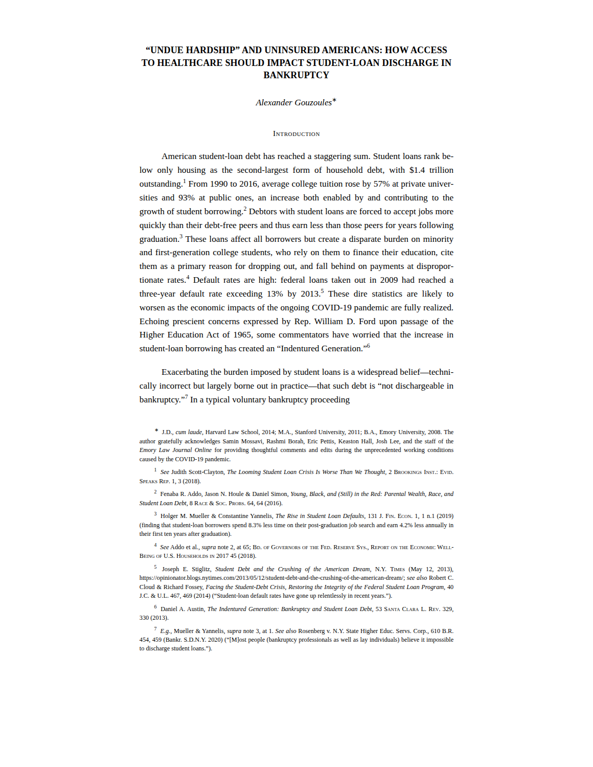“Undue Hardship” and Uninsured Americans: How Access to Healthcare Should Impact Student-Loan Discharge in Bankruptcy
Alexander Gouzoules∗
Introduction
American student-loan debt has reached a staggering sum. Student loans rank below only housing as the second-largest form of household debt, with $1.4 trillion outstanding.1 From 1990 to 2016, average college tuition rose by 57% at private universities and 93% at public ones, an increase both enabled by and contributing to the growth of student borrowing.2 Debtors with student loans are forced to accept jobs more quickly than their debt-free peers and thus earn less than those peers for years following graduation.3 These loans affect all borrowers but create a disparate burden on minority and first-generation college students, who rely on them to finance their education, cite them as a primary reason for dropping out, and fall behind on payments at disproportionate rates.4 Default rates are high: federal loans taken out in 2009 had reached a three-year default rate exceeding 13% by 2013.5 These dire statistics are likely to worsen as the economic impacts of the ongoing COVID-19 pandemic are fully realized. Echoing prescient concerns expressed by Rep. William D. Ford upon passage of the Higher Education Act of 1965, some commentators have worried that the increase in student-loan borrowing has created an “Indentured Generation.”6
Exacerbating the burden imposed by student loans is a widespread belief—technically incorrect but largely borne out in practice—that such debt is “not dischargeable in bankruptcy.”7 In a typical voluntary bankruptcy proceeding
∗ J.D., cum laude, Harvard Law School, 2014; M.A., Stanford University, 2011; B.A., Emory University, 2008. The author gratefully acknowledges Samin Mossavi, Rashmi Borah, Eric Pettis, Keaston Hall, Josh Lee, and the staff of the Emory Law Journal Online for providing thoughtful comments and edits during the unprecedented working conditions caused by the COVID-19 pandemic.
1 See Judith Scott-Clayton, The Looming Student Loan Crisis Is Worse Than We Thought, 2 Brookings Inst.: Evid. Speaks Rep. 1, 3 (2018).
2 Fenaba R. Addo, Jason N. Houle & Daniel Simon, Young, Black, and (Still) in the Red: Parental Wealth, Race, and Student Loan Debt, 8 Race & Soc. Probs. 64, 64 (2016).
3 Holger M. Mueller & Constantine Yannelis, The Rise in Student Loan Defaults, 131 J. Fin. Econ. 1, 1 n.1 (2019) (finding that student-loan borrowers spend 8.3% less time on their post-graduation job search and earn 4.2% less annually in their first ten years after graduation).
4 See Addo et al., supra note 2, at 65; Bd. of Governors of the Fed. Reserve Sys., Report on the Economic Well-Being of U.S. Households in 2017 45 (2018).
5 Joseph E. Stiglitz, Student Debt and the Crushing of the American Dream, N.Y. Times (May 12, 2013), https://opinionator.blogs.nytimes.com/2013/05/12/student-debt-and-the-crushing-of-the-american-dream/; see also Robert C. Cloud & Richard Fossey, Facing the Student-Debt Crisis, Restoring the Integrity of the Federal Student Loan Program, 40 J.C. & U.L. 467, 469 (2014) (“Student-loan default rates have gone up relentlessly in recent years.”).
6 Daniel A. Austin, The Indentured Generation: Bankruptcy and Student Loan Debt, 53 Santa Clara L. Rev. 329, 330 (2013).
7 E.g., Mueller & Yannelis, supra note 3, at 1. See also Rosenberg v. N.Y. State Higher Educ. Servs. Corp., 610 B.R. 454, 459 (Bankr. S.D.N.Y. 2020) (“[M]ost people (bankruptcy professionals as well as lay individuals) believe it impossible to discharge student loans.”).